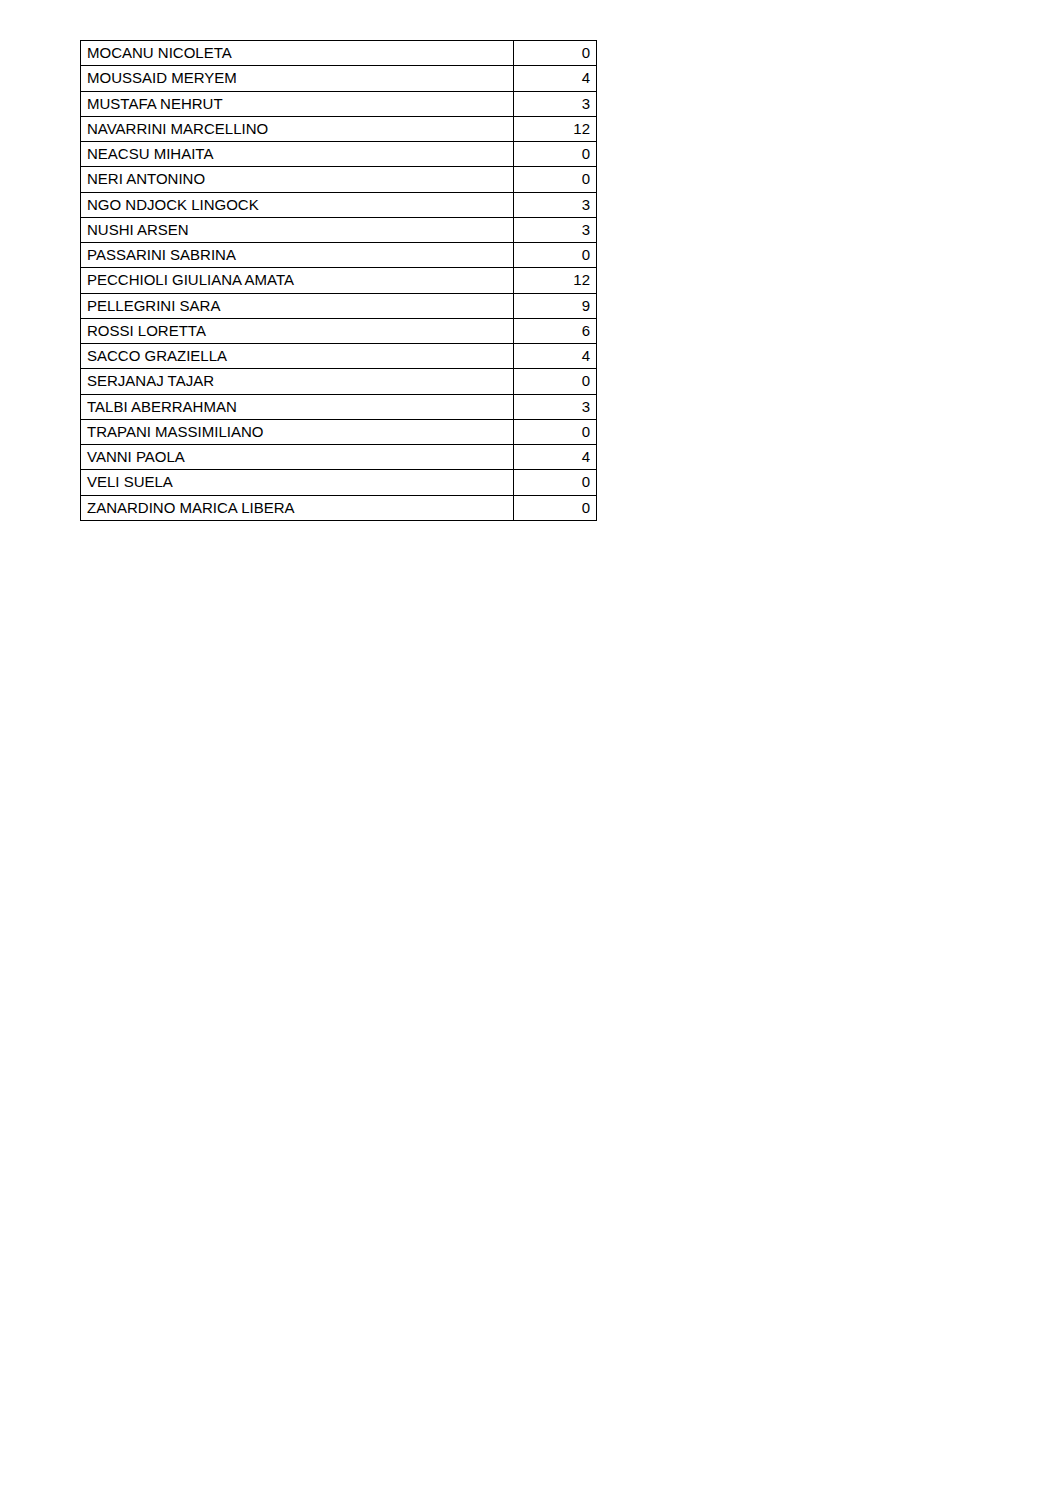| MOCANU NICOLETA | 0 |
| MOUSSAID MERYEM | 4 |
| MUSTAFA NEHRUT | 3 |
| NAVARRINI MARCELLINO | 12 |
| NEACSU MIHAITA | 0 |
| NERI ANTONINO | 0 |
| NGO NDJOCK LINGOCK | 3 |
| NUSHI ARSEN | 3 |
| PASSARINI SABRINA | 0 |
| PECCHIOLI GIULIANA AMATA | 12 |
| PELLEGRINI SARA | 9 |
| ROSSI LORETTA | 6 |
| SACCO GRAZIELLA | 4 |
| SERJANAJ TAJAR | 0 |
| TALBI ABERRAHMAN | 3 |
| TRAPANI MASSIMILIANO | 0 |
| VANNI PAOLA | 4 |
| VELI SUELA | 0 |
| ZANARDINO MARICA LIBERA | 0 |